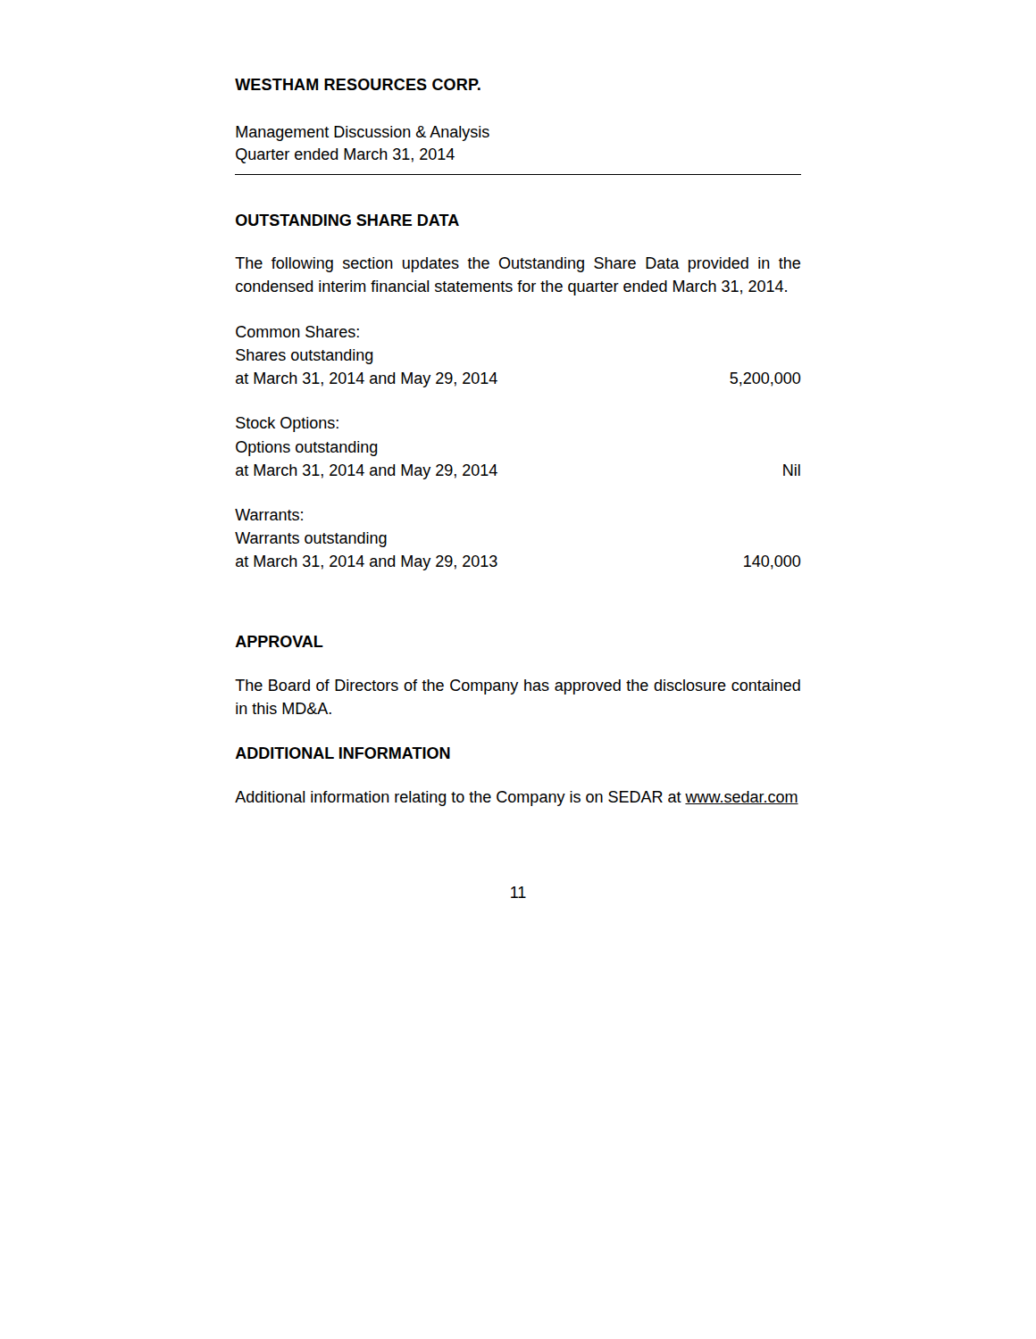WESTHAM RESOURCES CORP.
Management Discussion & Analysis
Quarter ended March 31, 2014
OUTSTANDING SHARE DATA
The following section updates the Outstanding Share Data provided in the condensed interim financial statements for the quarter ended March 31, 2014.
| Common Shares: | |
| Shares outstanding | |
| at March 31, 2014 and May 29, 2014 | 5,200,000 |
| Stock Options: | |
| Options outstanding | |
| at March 31, 2014 and May 29, 2014 | Nil |
| Warrants: | |
| Warrants outstanding | |
| at March 31, 2014 and May 29, 2013 | 140,000 |
APPROVAL
The Board of Directors of the Company has approved the disclosure contained in this MD&A.
ADDITIONAL INFORMATION
Additional information relating to the Company is on SEDAR at www.sedar.com
11